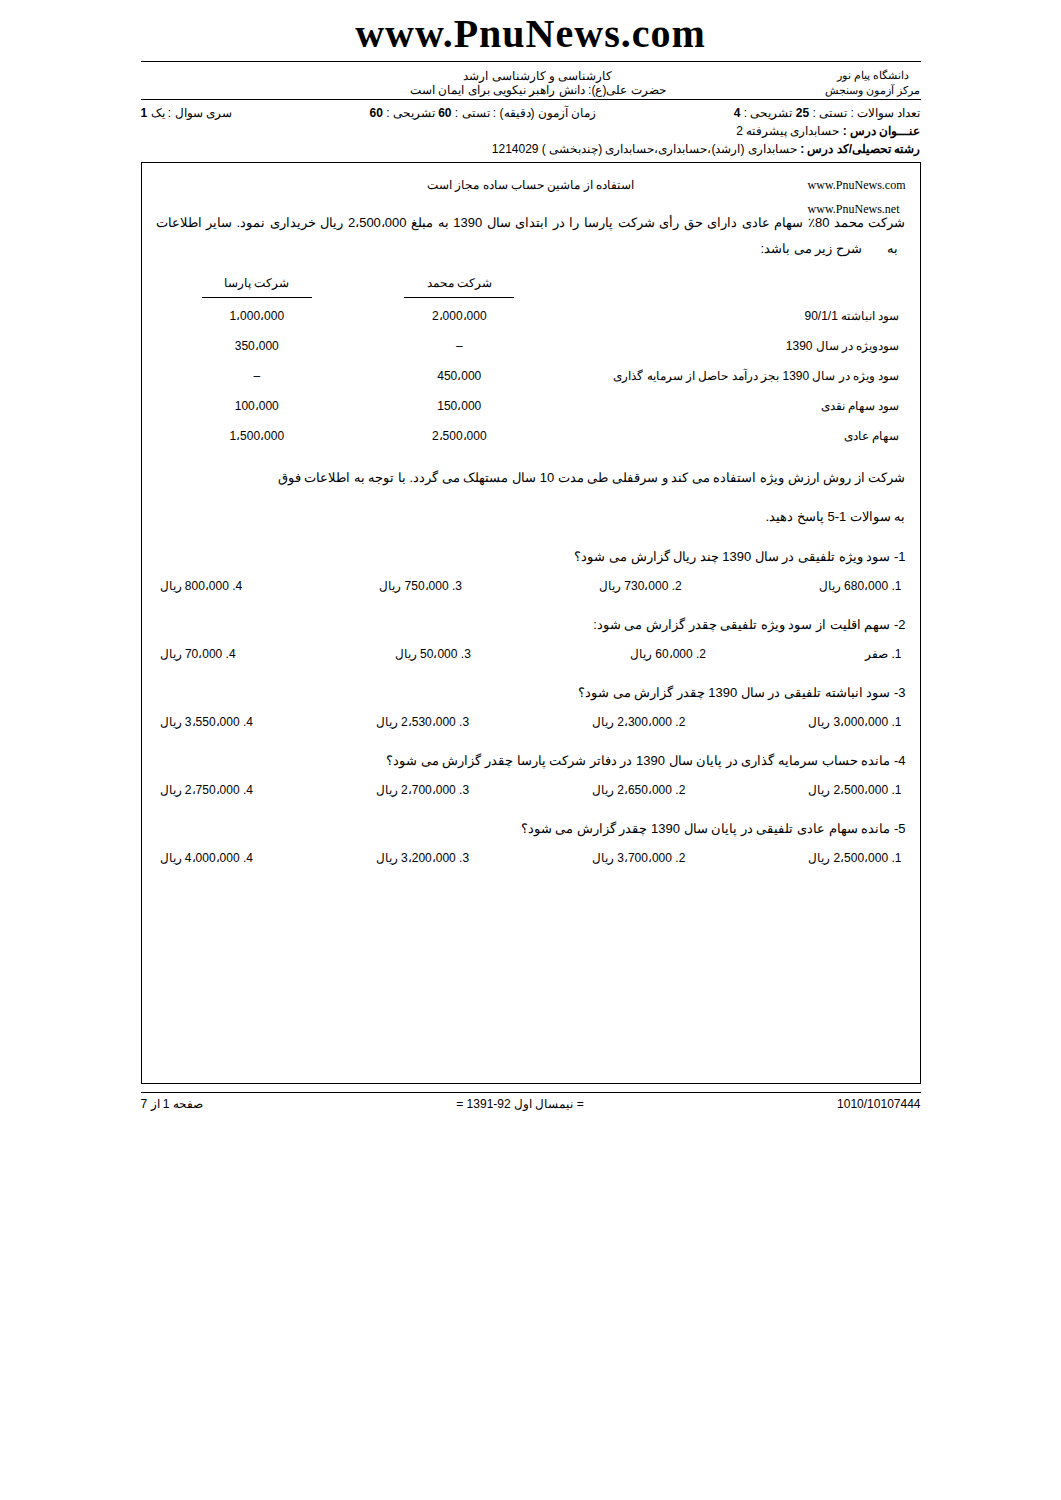www.PnuNews.com
دانشگاه پیام نور
مرکز آزمون وسنجش
کارشناسی و کارشناسی ارشد
حضرت علی(ع): دانش راهبر نیکویی برای ایمان است
تعداد سوالات : تستی : 25 تشریحی : 4
زمان آزمون (دقیقه) : تستی : 60 تشریحی : 60
سری سوال : یک 1
عنـــوان درس : حسابداری پیشرفته 2
رشته تحصیلی/کد درس : حسابداری (ارشد)،حسابداری،حسابداری (چندبخشی ) 1214029
www.PnuNews.com
www.PnuNews.net
استفاده از ماشین حساب ساده مجاز است
شرکت محمد 80٪ سهام عادی دارای حق رأی شرکت پارسا را در ابتدای سال 1390 به مبلغ 2،500،000 ریال خریداری نمود. سایر اطلاعات به شرح زیر می باشد:
| | شرکت محمد | شرکت پارسا |
| --- | --- | --- |
| سود انباشته 90/1/1 | 2،000،000 | 1،000،000 |
| سودویژه در سال 1390 | – | 350،000 |
| سود ویژه در سال 1390 بجز درآمد حاصل از سرمایه گذاری | 450،000 | – |
| سود سهام نقدی | 150،000 | 100،000 |
| سهام عادی | 2،500،000 | 1،500،000 |
شرکت از روش ارزش ویژه استفاده می کند و سرقفلی طی مدت 10 سال مستهلک می گردد. با توجه به اطلاعات فوق
به سوالات 1-5 پاسخ دهید.
1- سود ویژه تلفیقی در سال 1390 چند ریال گزارش می شود؟
1. 680،000 ریال 2. 730،000 ریال 3. 750،000 ریال 4. 800،000 ریال
2- سهم اقلیت از سود ویژه تلفیقی چقدر گزارش می شود:
1. صفر 2. 60،000 ریال 3. 50،000 ریال 4. 70،000 ریال
3- سود انباشته تلفیقی در سال 1390 چقدر گزارش می شود؟
1. 3،000،000 ریال 2. 2،300،000 ریال 3. 2،530،000 ریال 4. 3،550،000 ریال
4- مانده حساب سرمایه گذاری در پایان سال 1390 در دفاتر شرکت پارسا چقدر گزارش می شود؟
1. 2،500،000 ریال 2. 2،650،000 ریال 3. 2،700،000 ریال 4. 2،750،000 ریال
5- مانده سهام عادی تلفیقی در پایان سال 1390 چقدر گزارش می شود؟
1. 2،500،000 ریال 2. 3،700،000 ریال 3. 3،200،000 ریال 4. 4،000،000 ریال
1010/10107444
= نیمسال اول 92-1391 =
صفحه 1 از 7